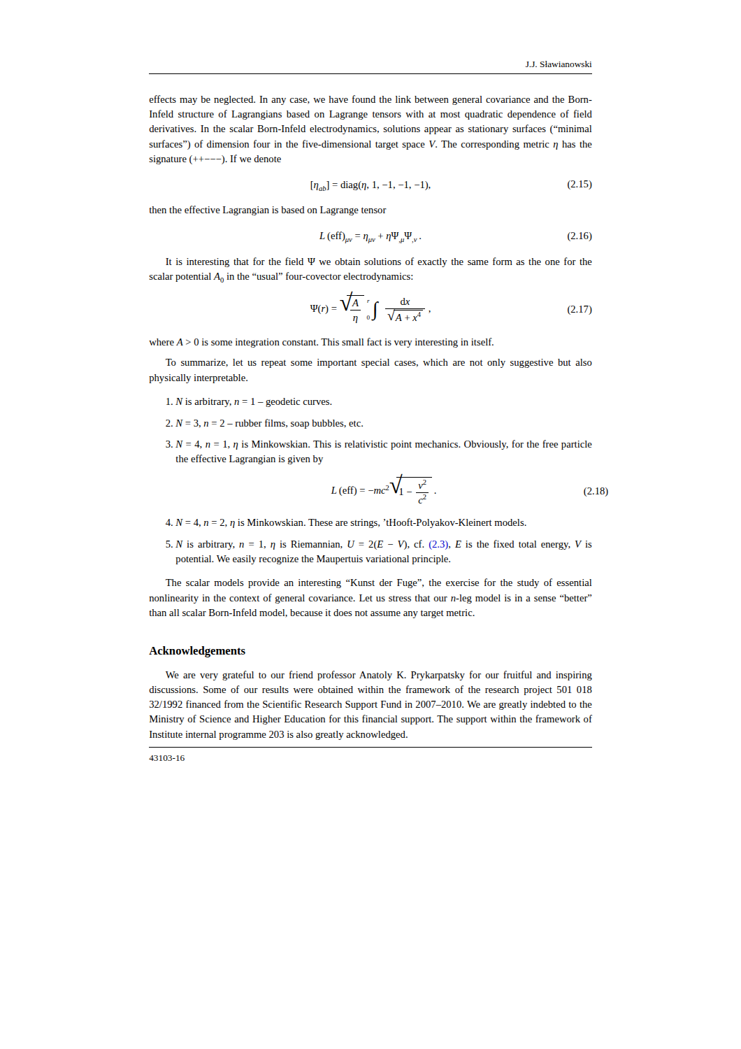J.J. Sławianowski
effects may be neglected. In any case, we have found the link between general covariance and the Born-Infeld structure of Lagrangians based on Lagrange tensors with at most quadratic dependence of field derivatives. In the scalar Born-Infeld electrodynamics, solutions appear as stationary surfaces (“minimal surfaces”) of dimension four in the five-dimensional target space V. The corresponding metric η has the signature (++−−−). If we denote
[ηab] = diag(η, 1, −1, −1, −1), (2.15)
then the effective Lagrangian is based on Lagrange tensor
L (eff)μν = ημν + η Ψ,μΨ,ν . (2.16)
It is interesting that for the field Ψ we obtain solutions of exactly the same form as the one for the scalar potential A0 in the “usual” four-covector electrodynamics:
Ψ(r) = Aη r 0∫ dx A + x4 , (2.17)
where A > 0 is some integration constant. This small fact is very interesting in itself.
To summarize, let us repeat some important special cases, which are not only suggestive but also physically interpretable.
N is arbitrary, n = 1 – geodetic curves.
N = 3, n = 2 – rubber films, soap bubbles, etc.
N = 4, n = 1, η is Minkowskian. This is relativistic point mechanics. Obviously, for the free particle the effective Lagrangian is given by
L (eff) = −mc21 − v2 c2 . (2.18)
N = 4, n = 2, η is Minkowskian. These are strings, ’tHooft-Polyakov-Kleinert models.
N is arbitrary, n = 1, η is Riemannian, U = 2(E − V), cf. (2.3), E is the fixed total energy, V is potential. We easily recognize the Maupertuis variational principle.
The scalar models provide an interesting “Kunst der Fuge”, the exercise for the study of essential nonlinearity in the context of general covariance. Let us stress that our n-leg model is in a sense “better” than all scalar Born-Infeld model, because it does not assume any target metric.
Acknowledgements
We are very grateful to our friend professor Anatoly K. Prykarpatsky for our fruitful and inspiring discussions. Some of our results were obtained within the framework of the research project 501 018 32/1992 financed from the Scientific Research Support Fund in 2007–2010. We are greatly indebted to the Ministry of Science and Higher Education for this financial support. The support within the framework of Institute internal programme 203 is also greatly acknowledged.
43103-16